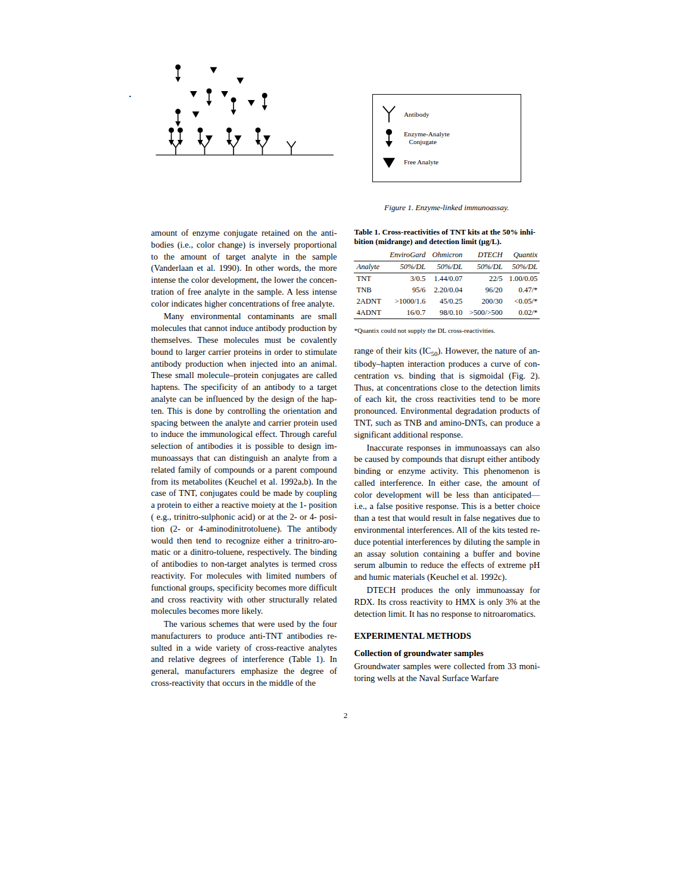·
Antibody
Enzyme-Analyte
Conjugate
Free Analyte
Figure 1. Enzyme-linked immunoassay.
amount of enzyme conjugate retained on the antibodies (i.e., color change) is inversely proportional to the amount of target analyte in the sample (Vanderlaan et al. 1990). In other words, the more intense the color development, the lower the concentration of free analyte in the sample. A less intense color indicates higher concentrations of free analyte.
Many environmental contaminants are small molecules that cannot induce antibody production by themselves. These molecules must be covalently bound to larger carrier proteins in order to stimulate antibody production when injected into an animal. These small molecule–protein conjugates are called haptens. The specificity of an antibody to a target analyte can be influenced by the design of the hapten. This is done by controlling the orientation and spacing between the analyte and carrier protein used to induce the immunological effect. Through careful selection of antibodies it is possible to design immunoassays that can distinguish an analyte from a related family of compounds or a parent compound from its metabolites (Keuchel et al. 1992a,b). In the case of TNT, conjugates could be made by coupling a protein to either a reactive moiety at the 1- position ( e.g., trinitro-sulphonic acid) or at the 2- or 4- position (2- or 4-aminodinitrotoluene). The antibody would then tend to recognize either a trinitro-aromatic or a dinitro-toluene, respectively. The binding of antibodies to non-target analytes is termed cross reactivity. For molecules with limited numbers of functional groups, specificity becomes more difficult and cross reactivity with other structurally related molecules becomes more likely.
The various schemes that were used by the four manufacturers to produce anti-TNT antibodies resulted in a wide variety of cross-reactive analytes and relative degrees of interference (Table 1). In general, manufacturers emphasize the degree of cross-reactivity that occurs in the middle of the
Table 1. Cross-reactivities of TNT kits at the 50% inhibition (midrange) and detection limit (μg/L).
| | EnviroGard | Ohmicron | DTECH | Quantix |
| --- | --- | --- | --- | --- |
| Analyte | 50%/DL | 50%/DL | 50%/DL | 50%/DL |
| TNT | 3/0.5 | 1.44/0.07 | 22/5 | 1.00/0.05 |
| TNB | 95/6 | 2.20/0.04 | 96/20 | 0.47/* |
| 2ADNT | >1000/1.6 | 45/0.25 | 200/30 | <0.05/* |
| 4ADNT | 16/0.7 | 98/0.10 | >500/>500 | 0.02/* |
*Quantix could not supply the DL cross-reactivities.
range of their kits (IC50). However, the nature of antibody–hapten interaction produces a curve of concentration vs. binding that is sigmoidal (Fig. 2). Thus, at concentrations close to the detection limits of each kit, the cross reactivities tend to be more pronounced. Environmental degradation products of TNT, such as TNB and amino-DNTs, can produce a significant additional response.
Inaccurate responses in immunoassays can also be caused by compounds that disrupt either antibody binding or enzyme activity. This phenomenon is called interference. In either case, the amount of color development will be less than anticipated—i.e., a false positive response. This is a better choice than a test that would result in false negatives due to environmental interferences. All of the kits tested reduce potential interferences by diluting the sample in an assay solution containing a buffer and bovine serum albumin to reduce the effects of extreme pH and humic materials (Keuchel et al. 1992c).
DTECH produces the only immunoassay for RDX. Its cross reactivity to HMX is only 3% at the detection limit. It has no response to nitroaromatics.
Experimental Methods
Collection of groundwater samples
Groundwater samples were collected from 33 monitoring wells at the Naval Surface Warfare
2